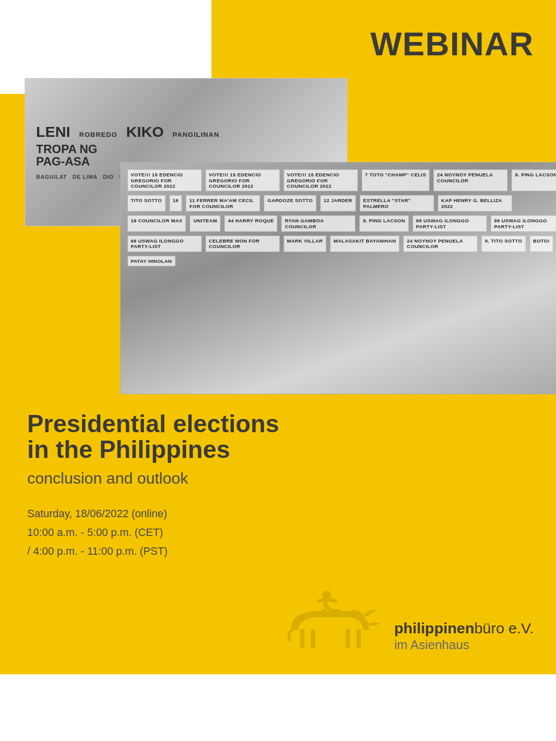WEBINAR
Leni Robredo Kiko Pangilinan
Tropa ng
Pag-asa
Baguilat De Lima Dio Ledesma
Vote!!! 15 Edencio Gregorio for Councilor 2022 Vote!!! 15 Edencio Gregorio for Councilor 2022 Vote!!! 15 Edencio Gregorio for Councilor 2022 7 Toto "Champ" Celis 24 Noynoy Penuela Councilor 9. Ping Lacson Tito Sotto 16 11 Ferrer Ma'am Cecil for Councilor Gardoze Sotto 12 Jarder Estrella "Star" Palmero Kap Henry G. Belliza 2022 18 Councilor Max Uniteam 44 Harry Roque Ryan Gamboa Councilor 9. Ping Lacson 99 Uswag Ilonggo Party-List 99 Uswag Ilonggo Party-List 99 Uswag Ilonggo Party-List Celebre Mon for Councilor Mark Villar Malasakit Bayanihan 24 Noynoy Penuela Councilor 9. Tito Sotto Boto! Patay Hinolan
Presidential elections
in the Philippines
conclusion and outlook
Saturday, 18/06/2022 (online)
10:00 a.m. - 5:00 p.m. (CET)
/ 4:00 p.m. - 11:00 p.m. (PST)
philippinen büro e.V.
im Asienhaus